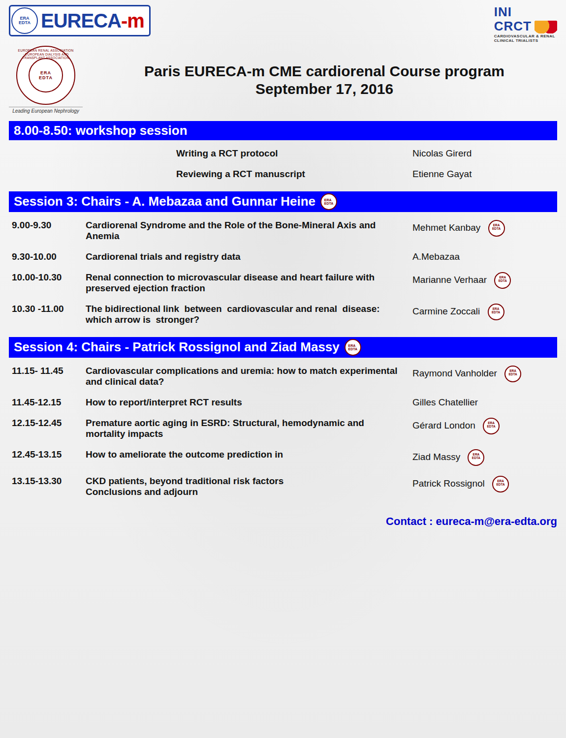ERA
EDTA
EURECA-m
INI CRCT CARDIOVASCULAR & RENAL
CLINICAL TRIALISTS
EUROPEAN RENAL ASSOCIATION · EUROPEAN DIALYSIS AND TRANSPLANT ASSOCIATION
ERA
EDTA
Leading European Nephrology
Paris EURECA-m CME cardiorenal Course program
September 17, 2016
8.00-8.50: workshop session
| | Writing a RCT protocol | Nicolas Girerd |
| | Reviewing a RCT manuscript | Etienne Gayat |
Session 3: Chairs - A. Mebazaa and Gunnar Heine ERA
EDTA
| 9.00-9.30 | Cardiorenal Syndrome and the Role of the Bone-Mineral Axis and Anemia | Mehmet Kanbay ERA EDTA |
| 9.30-10.00 | Cardiorenal trials and registry data | A.Mebazaa |
| 10.00-10.30 | Renal connection to microvascular disease and heart failure with preserved ejection fraction | Marianne Verhaar ERA EDTA |
| 10.30 -11.00 | The bidirectional link between cardiovascular and renal disease: which arrow is stronger? | Carmine Zoccali ERA EDTA |
Session 4: Chairs - Patrick Rossignol and Ziad Massy ERA
EDTA
| 11.15- 11.45 | Cardiovascular complications and uremia: how to match experimental and clinical data? | Raymond Vanholder ERA EDTA |
| 11.45-12.15 | How to report/interpret RCT results | Gilles Chatellier |
| 12.15-12.45 | Premature aortic aging in ESRD: Structural, hemodynamic and mortality impacts | Gérard London ERA EDTA |
| 12.45-13.15 | How to ameliorate the outcome prediction in | Ziad Massy ERA EDTA |
| 13.15-13.30 | CKD patients, beyond traditional risk factors Conclusions and adjourn | Patrick Rossignol ERA EDTA |
Contact : eureca-m@era-edta.org